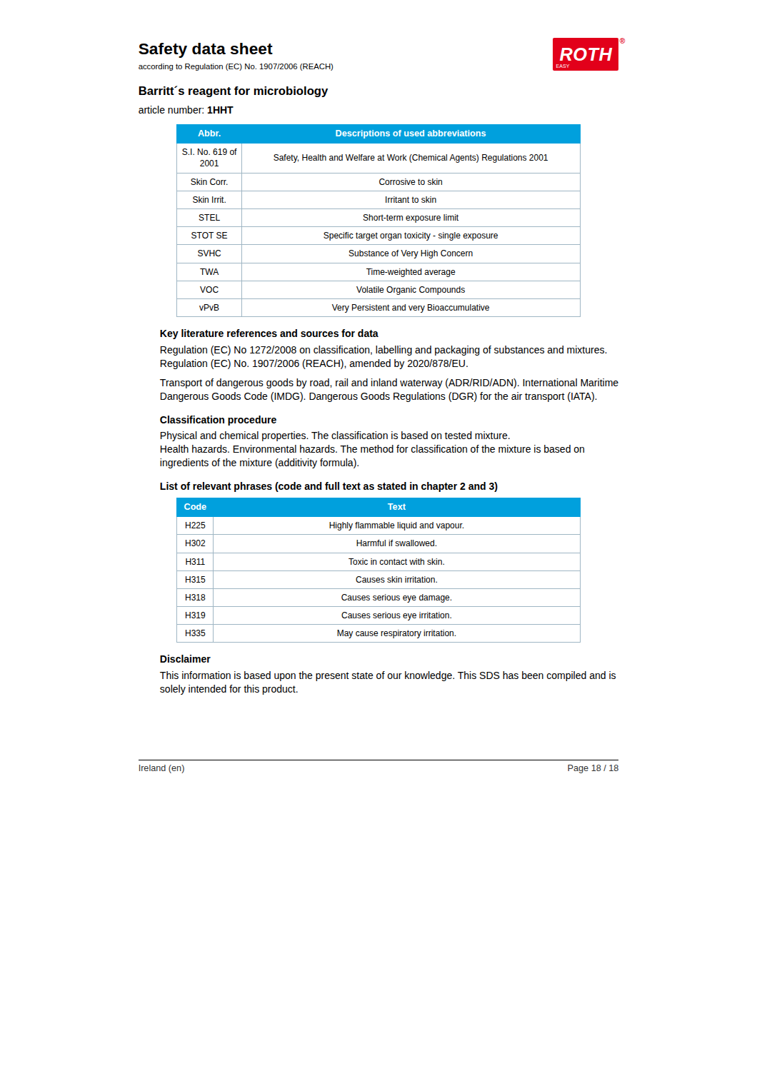Safety data sheet
according to Regulation (EC) No. 1907/2006 (REACH)
ROTH
EASY
®
Barritt´s reagent for microbiology
article number: 1HHT
| Abbr. | Descriptions of used abbreviations |
| --- | --- |
| S.I. No. 619 of 2001 | Safety, Health and Welfare at Work (Chemical Agents) Regulations 2001 |
| Skin Corr. | Corrosive to skin |
| Skin Irrit. | Irritant to skin |
| STEL | Short-term exposure limit |
| STOT SE | Specific target organ toxicity - single exposure |
| SVHC | Substance of Very High Concern |
| TWA | Time-weighted average |
| VOC | Volatile Organic Compounds |
| vPvB | Very Persistent and very Bioaccumulative |
Key literature references and sources for data
Regulation (EC) No 1272/2008 on classification, labelling and packaging of substances and mixtures. Regulation (EC) No. 1907/2006 (REACH), amended by 2020/878/EU.
Transport of dangerous goods by road, rail and inland waterway (ADR/RID/ADN). International Maritime Dangerous Goods Code (IMDG). Dangerous Goods Regulations (DGR) for the air transport (IATA).
Classification procedure
Physical and chemical properties. The classification is based on tested mixture.
Health hazards. Environmental hazards. The method for classification of the mixture is based on ingredients of the mixture (additivity formula).
List of relevant phrases (code and full text as stated in chapter 2 and 3)
| Code | Text |
| --- | --- |
| H225 | Highly flammable liquid and vapour. |
| H302 | Harmful if swallowed. |
| H311 | Toxic in contact with skin. |
| H315 | Causes skin irritation. |
| H318 | Causes serious eye damage. |
| H319 | Causes serious eye irritation. |
| H335 | May cause respiratory irritation. |
Disclaimer
This information is based upon the present state of our knowledge. This SDS has been compiled and is solely intended for this product.
Ireland (en)
Page 18 / 18